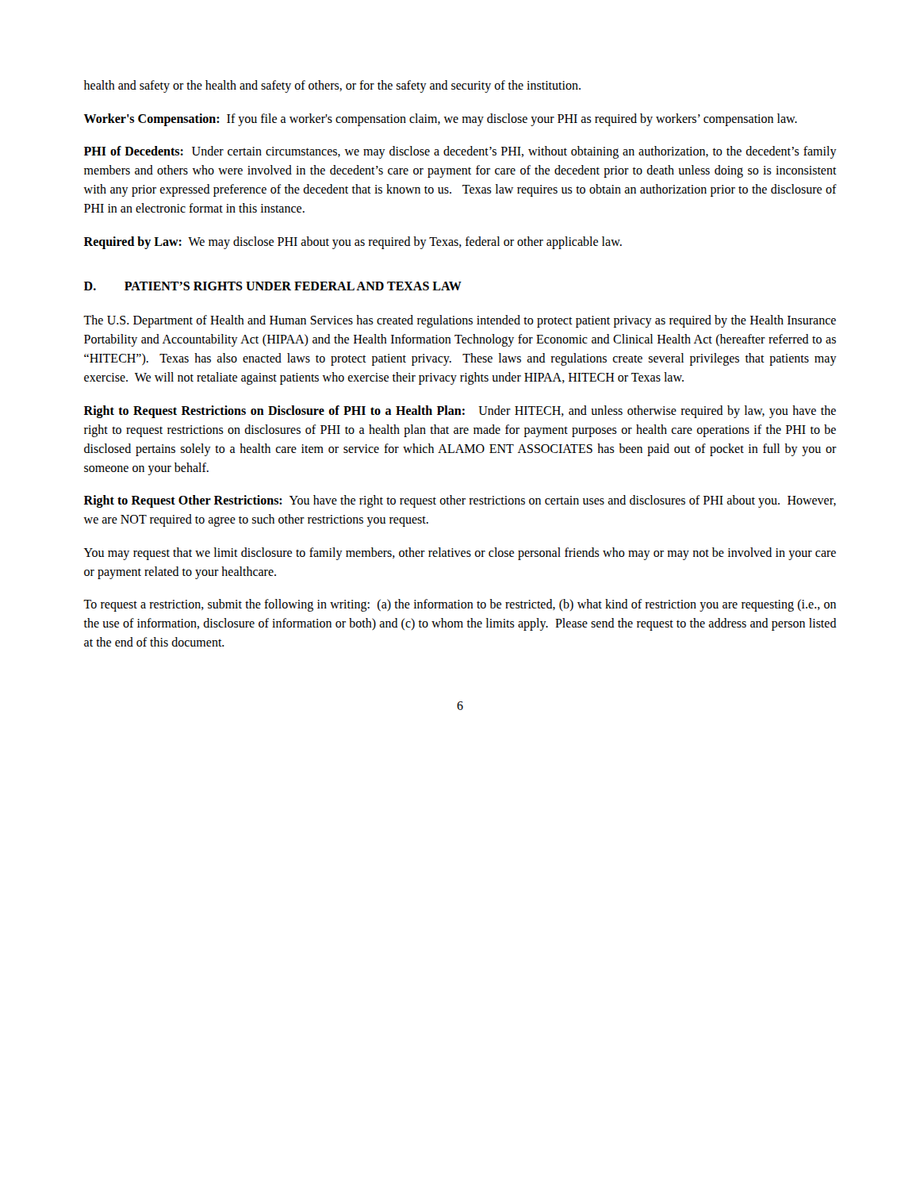health and safety or the health and safety of others, or for the safety and security of the institution.
Worker's Compensation: If you file a worker's compensation claim, we may disclose your PHI as required by workers’ compensation law.
PHI of Decedents: Under certain circumstances, we may disclose a decedent’s PHI, without obtaining an authorization, to the decedent’s family members and others who were involved in the decedent’s care or payment for care of the decedent prior to death unless doing so is inconsistent with any prior expressed preference of the decedent that is known to us. Texas law requires us to obtain an authorization prior to the disclosure of PHI in an electronic format in this instance.
Required by Law: We may disclose PHI about you as required by Texas, federal or other applicable law.
D. PATIENT’S RIGHTS UNDER FEDERAL AND TEXAS LAW
The U.S. Department of Health and Human Services has created regulations intended to protect patient privacy as required by the Health Insurance Portability and Accountability Act (HIPAA) and the Health Information Technology for Economic and Clinical Health Act (hereafter referred to as “HITECH”). Texas has also enacted laws to protect patient privacy. These laws and regulations create several privileges that patients may exercise. We will not retaliate against patients who exercise their privacy rights under HIPAA, HITECH or Texas law.
Right to Request Restrictions on Disclosure of PHI to a Health Plan: Under HITECH, and unless otherwise required by law, you have the right to request restrictions on disclosures of PHI to a health plan that are made for payment purposes or health care operations if the PHI to be disclosed pertains solely to a health care item or service for which ALAMO ENT ASSOCIATES has been paid out of pocket in full by you or someone on your behalf.
Right to Request Other Restrictions: You have the right to request other restrictions on certain uses and disclosures of PHI about you. However, we are NOT required to agree to such other restrictions you request.
You may request that we limit disclosure to family members, other relatives or close personal friends who may or may not be involved in your care or payment related to your healthcare.
To request a restriction, submit the following in writing: (a) the information to be restricted, (b) what kind of restriction you are requesting (i.e., on the use of information, disclosure of information or both) and (c) to whom the limits apply. Please send the request to the address and person listed at the end of this document.
6